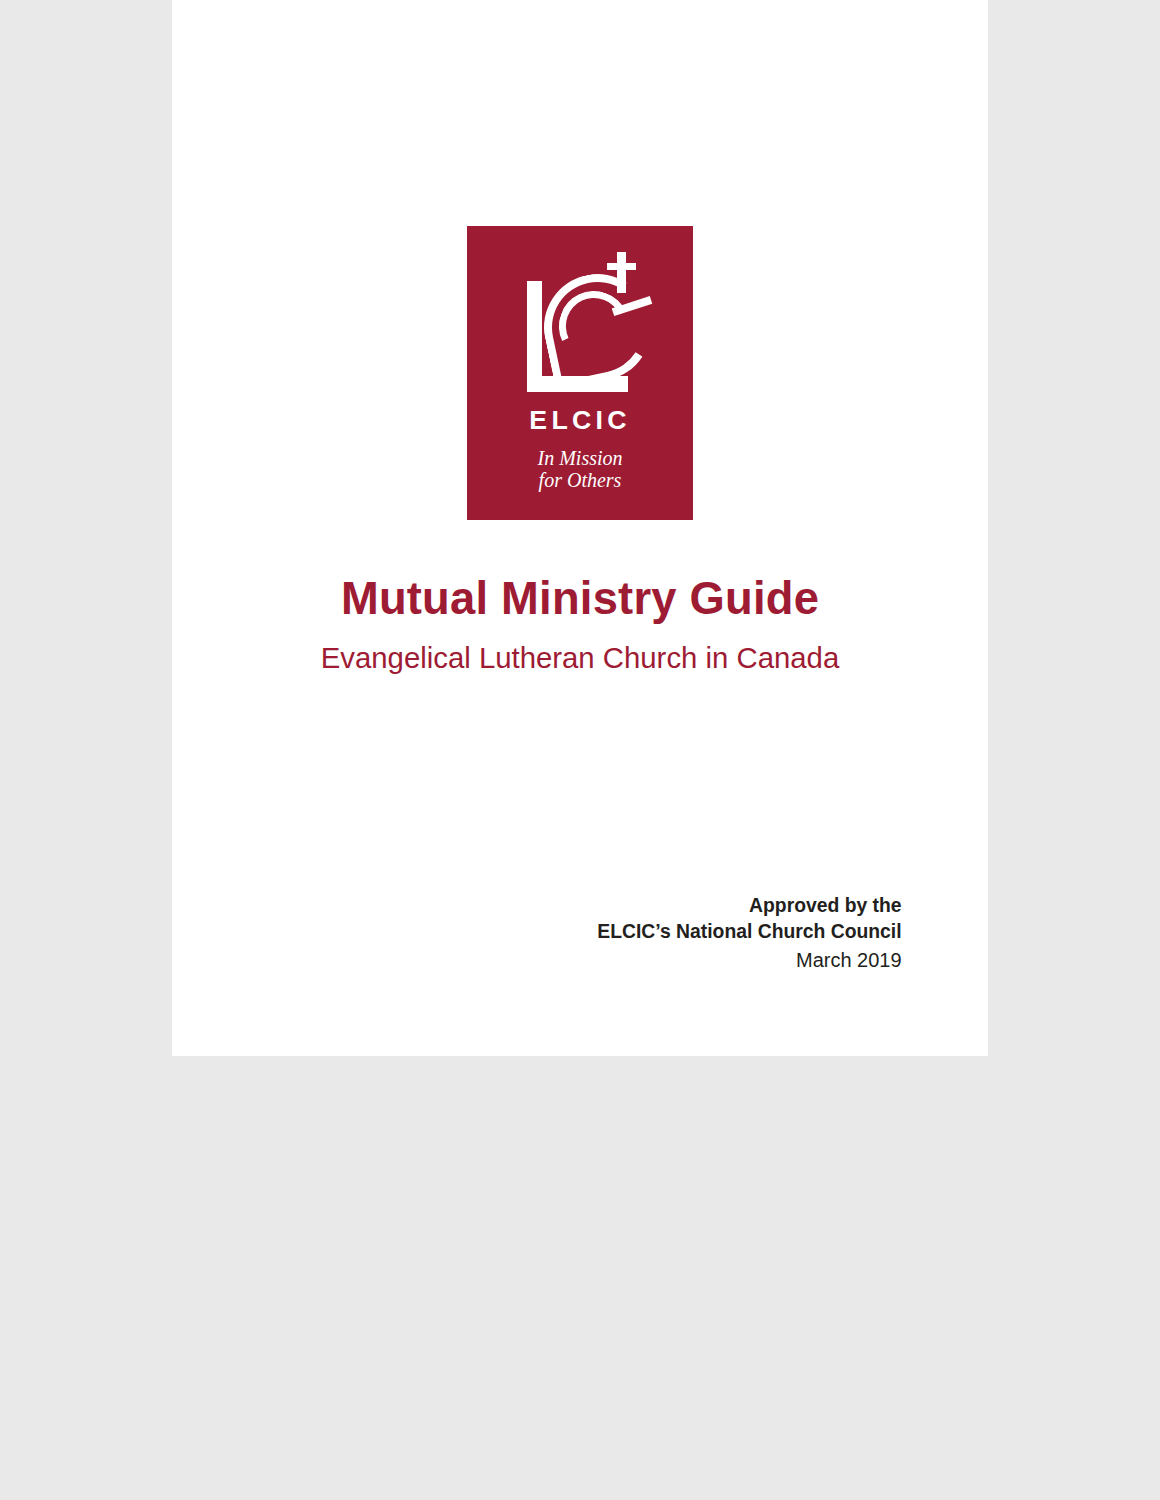ELCIC
In Mission
for Others
Mutual Ministry Guide
Evangelical Lutheran Church in Canada
Approved by the ELCIC’s National Church Council March 2019